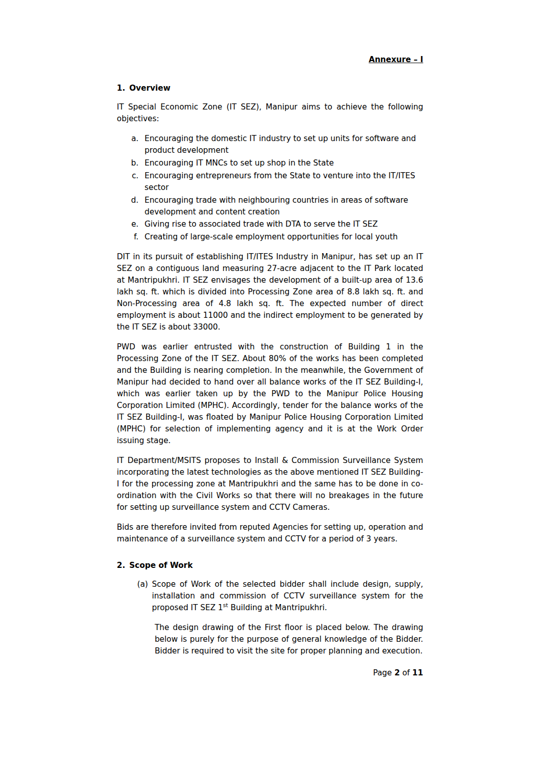Annexure – I
1. Overview
IT Special Economic Zone (IT SEZ), Manipur aims to achieve the following objectives:
Encouraging the domestic IT industry to set up units for software and product development
Encouraging IT MNCs to set up shop in the State
Encouraging entrepreneurs from the State to venture into the IT/ITES sector
Encouraging trade with neighbouring countries in areas of software development and content creation
Giving rise to associated trade with DTA to serve the IT SEZ
Creating of large-scale employment opportunities for local youth
DIT in its pursuit of establishing IT/ITES Industry in Manipur, has set up an IT SEZ on a contiguous land measuring 27-acre adjacent to the IT Park located at Mantripukhri. IT SEZ envisages the development of a built-up area of 13.6 lakh sq. ft. which is divided into Processing Zone area of 8.8 lakh sq. ft. and Non-Processing area of 4.8 lakh sq. ft. The expected number of direct employment is about 11000 and the indirect employment to be generated by the IT SEZ is about 33000.
PWD was earlier entrusted with the construction of Building 1 in the Processing Zone of the IT SEZ. About 80% of the works has been completed and the Building is nearing completion. In the meanwhile, the Government of Manipur had decided to hand over all balance works of the IT SEZ Building-I, which was earlier taken up by the PWD to the Manipur Police Housing Corporation Limited (MPHC). Accordingly, tender for the balance works of the IT SEZ Building-I, was floated by Manipur Police Housing Corporation Limited (MPHC) for selection of implementing agency and it is at the Work Order issuing stage.
IT Department/MSITS proposes to Install & Commission Surveillance System incorporating the latest technologies as the above mentioned IT SEZ Building-I for the processing zone at Mantripukhri and the same has to be done in co-ordination with the Civil Works so that there will no breakages in the future for setting up surveillance system and CCTV Cameras.
Bids are therefore invited from reputed Agencies for setting up, operation and maintenance of a surveillance system and CCTV for a period of 3 years.
2. Scope of Work
(a) Scope of Work of the selected bidder shall include design, supply, installation and commission of CCTV surveillance system for the proposed IT SEZ 1st Building at Mantripukhri.
The design drawing of the First floor is placed below. The drawing below is purely for the purpose of general knowledge of the Bidder. Bidder is required to visit the site for proper planning and execution.
Page 2 of 11